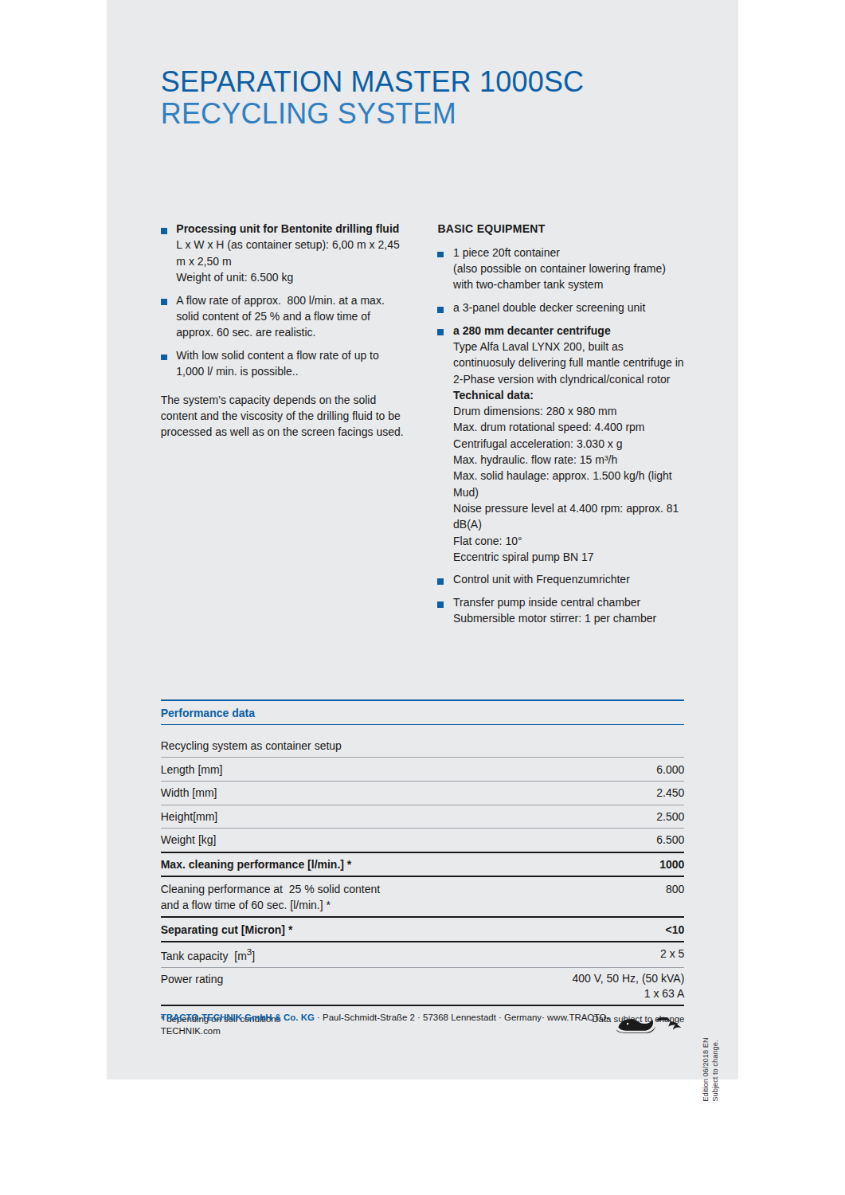Separation Master 1000SCRecycling System
Processing unit for Bentonite drilling fluid
L x W x H (as container setup): 6,00 m x 2,45 m x 2,50 m
Weight of unit: 6.500 kg
A flow rate of approx. 800 l/min. at a max. solid content of 25 % and a flow time of approx. 60 sec. are realistic.
With low solid content a flow rate of up to 1,000 l/ min. is possible..
The system’s capacity depends on the solid content and the viscosity of the drilling fluid to be processed as well as on the screen facings used.
Basic equipment
1 piece 20ft container
(also possible on container lowering frame)
with two-chamber tank system
a 3-panel double decker screening unit
a 280 mm decanter centrifuge
Type Alfa Laval LYNX 200, built as continuosuly delivering full mantle centrifuge in 2-Phase version with clyndrical/conical rotor
Technical data:
Drum dimensions: 280 x 980 mm
Max. drum rotational speed: 4.400 rpm
Centrifugal acceleration: 3.030 x g
Max. hydraulic. flow rate: 15 m³/h
Max. solid haulage: approx. 1.500 kg/h (light Mud)
Noise pressure level at 4.400 rpm: approx. 81 dB(A)
Flat cone: 10°
Eccentric spiral pump BN 17
Control unit with Frequenzumrichter
Transfer pump inside central chamber
Submersible motor stirrer: 1 per chamber
Performance data
| Recycling system as container setup | |
| Length [mm] | 6.000 |
| Width [mm] | 2.450 |
| Height[mm] | 2.500 |
| Weight [kg] | 6.500 |
| Max. cleaning performance [l/min.] * | 1000 |
| Cleaning performance at 25 % solid content and a flow time of 60 sec. [l/min.] * | 800 |
| Separating cut [Micron] * | <10 |
| Tank capacity [m 3 ] | 2 x 5 |
| Power rating | 400 V, 50 Hz, (50 kVA) 1 x 63 A |
* depending on soil conditions
Data subject to change
TRACTO-TECHNIK GmbH & Co. KG · Paul-Schmidt-Straße 2 · 57368 Lennestadt · Germany· www.TRACTO-TECHNIK.com
Edition 06/2018 EN
Subject to change.